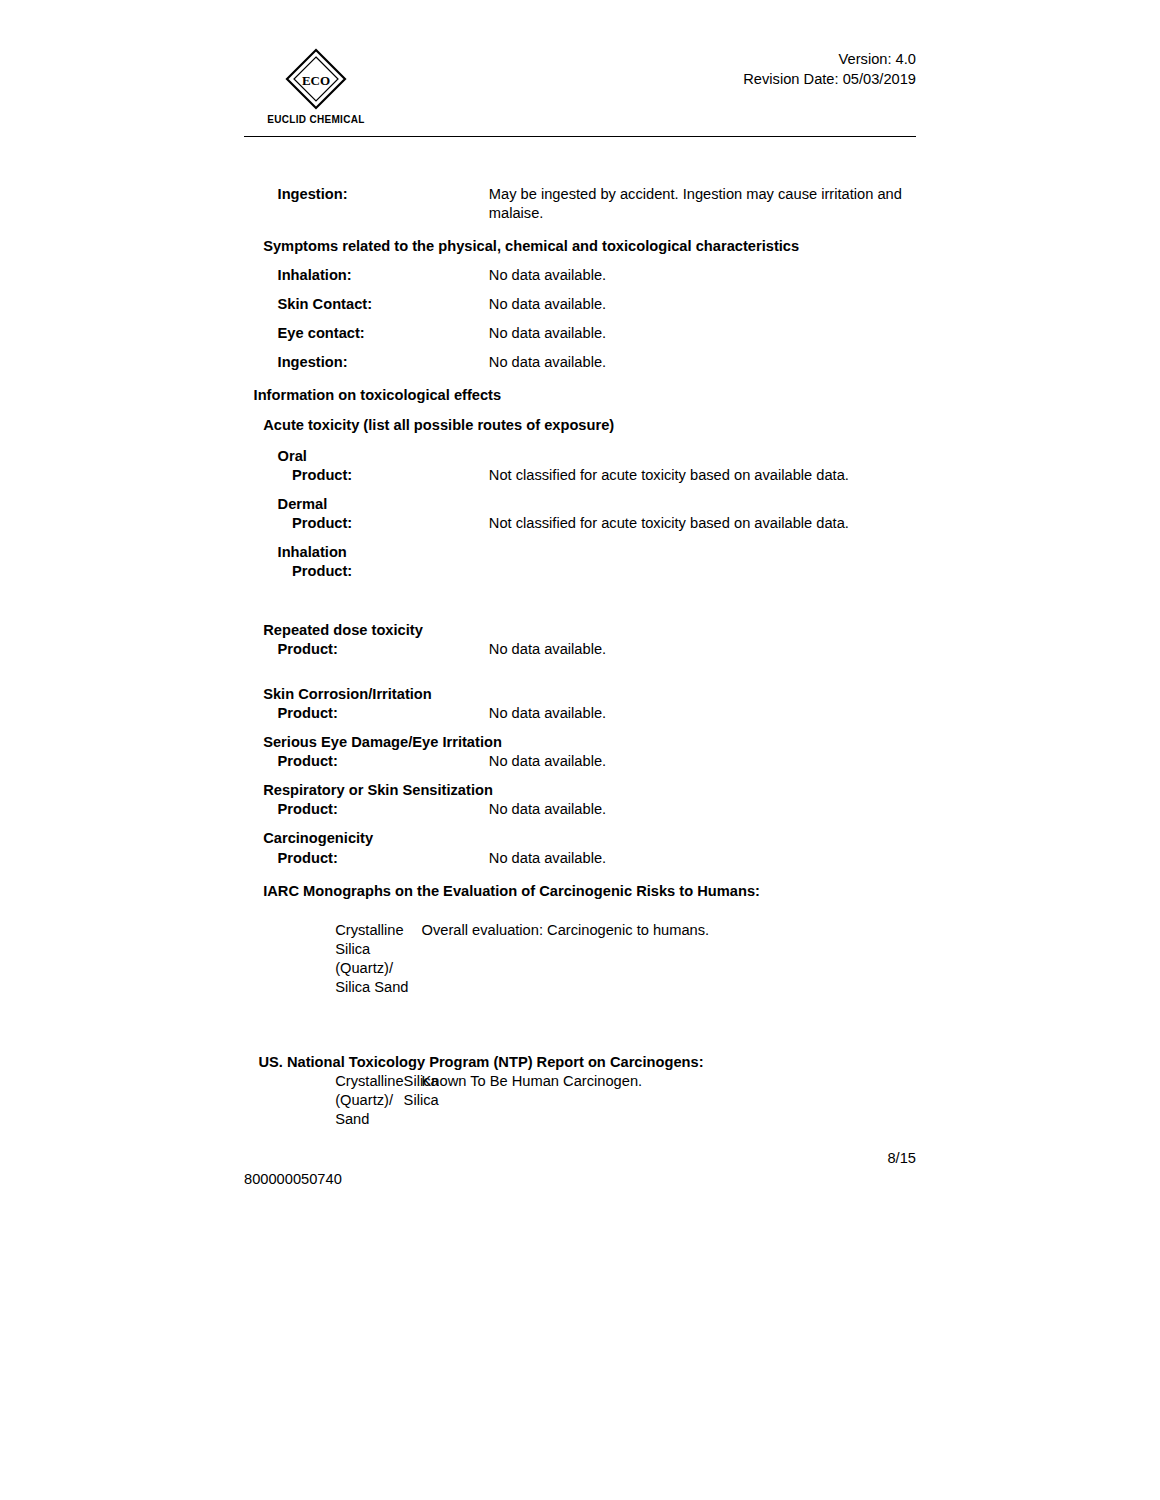ECO
EUCLID CHEMICAL
Version: 4.0
Revision Date: 05/03/2019
Ingestion:
May be ingested by accident. Ingestion may cause irritation and malaise.
Symptoms related to the physical, chemical and toxicological characteristics
Inhalation:
No data available.
Skin Contact:
No data available.
Eye contact:
No data available.
Ingestion:
No data available.
Information on toxicological effects
Acute toxicity (list all possible routes of exposure)
Oral
Product:
Not classified for acute toxicity based on available data.
Dermal
Product:
Not classified for acute toxicity based on available data.
Inhalation
Product:
Repeated dose toxicity
Product:
No data available.
Skin Corrosion/Irritation
Product:
No data available.
Serious Eye Damage/Eye Irritation
Product:
No data available.
Respiratory or Skin Sensitization
Product:
No data available.
Carcinogenicity
Product:
No data available.
IARC Monographs on the Evaluation of Carcinogenic Risks to Humans:
Crystalline Silica (Quartz)/ Silica Sand
Overall evaluation: Carcinogenic to humans.
US. National Toxicology Program (NTP) Report on Carcinogens:
Crystalline (Quartz)/ Sand
Silica Silica
Known To Be Human Carcinogen.
8/15
800000050740